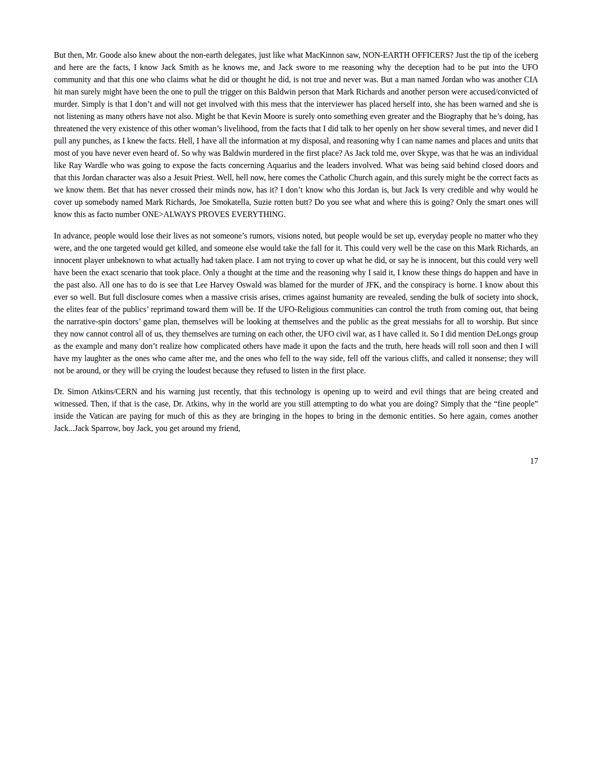But then, Mr. Goode also knew about the non-earth delegates, just like what MacKinnon saw, NON-EARTH OFFICERS? Just the tip of the iceberg and here are the facts, I know Jack Smith as he knows me, and Jack swore to me reasoning why the deception had to be put into the UFO community and that this one who claims what he did or thought he did, is not true and never was. But a man named Jordan who was another CIA hit man surely might have been the one to pull the trigger on this Baldwin person that Mark Richards and another person were accused/convicted of murder. Simply is that I don’t and will not get involved with this mess that the interviewer has placed herself into, she has been warned and she is not listening as many others have not also. Might be that Kevin Moore is surely onto something even greater and the Biography that he’s doing, has threatened the very existence of this other woman’s livelihood, from the facts that I did talk to her openly on her show several times, and never did I pull any punches, as I knew the facts. Hell, I have all the information at my disposal, and reasoning why I can name names and places and units that most of you have never even heard of. So why was Baldwin murdered in the first place? As Jack told me, over Skype, was that he was an individual like Ray Wardle who was going to expose the facts concerning Aquarius and the leaders involved. What was being said behind closed doors and that this Jordan character was also a Jesuit Priest. Well, hell now, here comes the Catholic Church again, and this surely might be the correct facts as we know them. Bet that has never crossed their minds now, has it? I don’t know who this Jordan is, but Jack Is very credible and why would he cover up somebody named Mark Richards, Joe Smokatella, Suzie rotten butt? Do you see what and where this is going? Only the smart ones will know this as facto number ONE>ALWAYS PROVES EVERYTHING.
In advance, people would lose their lives as not someone’s rumors, visions noted, but people would be set up, everyday people no matter who they were, and the one targeted would get killed, and someone else would take the fall for it. This could very well be the case on this Mark Richards, an innocent player unbeknown to what actually had taken place. I am not trying to cover up what he did, or say he is innocent, but this could very well have been the exact scenario that took place. Only a thought at the time and the reasoning why I said it, I know these things do happen and have in the past also. All one has to do is see that Lee Harvey Oswald was blamed for the murder of JFK, and the conspiracy is borne. I know about this ever so well. But full disclosure comes when a massive crisis arises, crimes against humanity are revealed, sending the bulk of society into shock, the elites fear of the publics’ reprimand toward them will be. If the UFO-Religious communities can control the truth from coming out, that being the narrative-spin doctors’ game plan, themselves will be looking at themselves and the public as the great messiahs for all to worship. But since they now cannot control all of us, they themselves are turning on each other, the UFO civil war, as I have called it. So I did mention DeLongs group as the example and many don’t realize how complicated others have made it upon the facts and the truth, here heads will roll soon and then I will have my laughter as the ones who came after me, and the ones who fell to the way side, fell off the various cliffs, and called it nonsense; they will not be around, or they will be crying the loudest because they refused to listen in the first place.
Dr. Simon Atkins/CERN and his warning just recently, that this technology is opening up to weird and evil things that are being created and witnessed. Then, if that is the case, Dr. Atkins, why in the world are you still attempting to do what you are doing? Simply that the “fine people” inside the Vatican are paying for much of this as they are bringing in the hopes to bring in the demonic entities. So here again, comes another Jack...Jack Sparrow, boy Jack, you get around my friend,
17